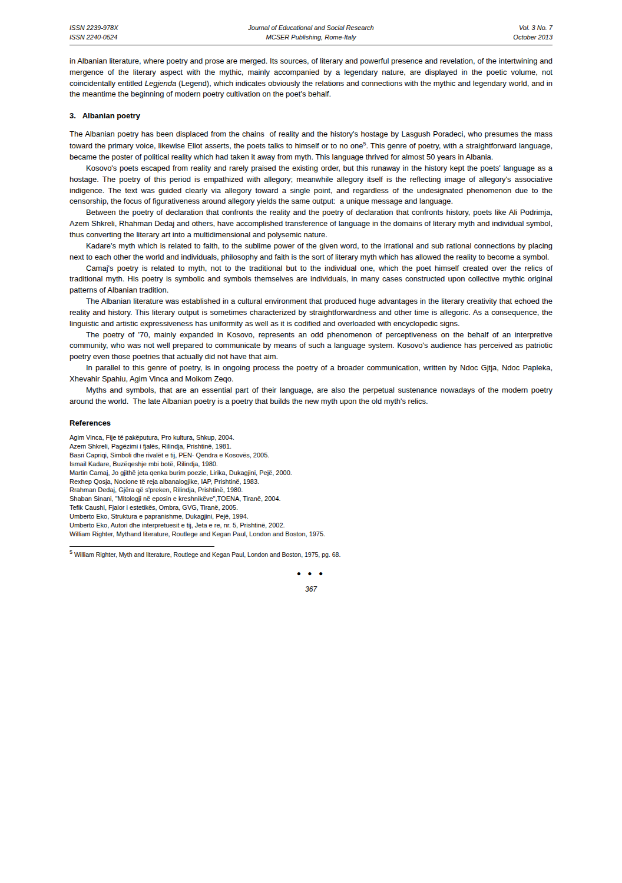| ISSN 2239-978X ISSN 2240-0524 | Journal of Educational and Social Research MCSER Publishing, Rome-Italy | Vol. 3 No. 7 October 2013 |
in Albanian literature, where poetry and prose are merged. Its sources, of literary and powerful presence and revelation, of the intertwining and mergence of the literary aspect with the mythic, mainly accompanied by a legendary nature, are displayed in the poetic volume, not coincidentally entitled Legjenda (Legend), which indicates obviously the relations and connections with the mythic and legendary world, and in the meantime the beginning of modern poetry cultivation on the poet's behalf.
3. Albanian poetry
The Albanian poetry has been displaced from the chains of reality and the history's hostage by Lasgush Poradeci, who presumes the mass toward the primary voice, likewise Eliot asserts, the poets talks to himself or to no one5. This genre of poetry, with a straightforward language, became the poster of political reality which had taken it away from myth. This language thrived for almost 50 years in Albania.
Kosovo's poets escaped from reality and rarely praised the existing order, but this runaway in the history kept the poets' language as a hostage. The poetry of this period is empathized with allegory; meanwhile allegory itself is the reflecting image of allegory's associative indigence. The text was guided clearly via allegory toward a single point, and regardless of the undesignated phenomenon due to the censorship, the focus of figurativeness around allegory yields the same output: a unique message and language.
Between the poetry of declaration that confronts the reality and the poetry of declaration that confronts history, poets like Ali Podrimja, Azem Shkreli, Rhahman Dedaj and others, have accomplished transference of language in the domains of literary myth and individual symbol, thus converting the literary art into a multidimensional and polysemic nature.
Kadare's myth which is related to faith, to the sublime power of the given word, to the irrational and sub rational connections by placing next to each other the world and individuals, philosophy and faith is the sort of literary myth which has allowed the reality to become a symbol.
Camaj's poetry is related to myth, not to the traditional but to the individual one, which the poet himself created over the relics of traditional myth. His poetry is symbolic and symbols themselves are individuals, in many cases constructed upon collective mythic original patterns of Albanian tradition.
The Albanian literature was established in a cultural environment that produced huge advantages in the literary creativity that echoed the reality and history. This literary output is sometimes characterized by straightforwardness and other time is allegoric. As a consequence, the linguistic and artistic expressiveness has uniformity as well as it is codified and overloaded with encyclopedic signs.
The poetry of '70, mainly expanded in Kosovo, represents an odd phenomenon of perceptiveness on the behalf of an interpretive community, who was not well prepared to communicate by means of such a language system. Kosovo's audience has perceived as patriotic poetry even those poetries that actually did not have that aim.
In parallel to this genre of poetry, is in ongoing process the poetry of a broader communication, written by Ndoc Gjtja, Ndoc Papleka, Xhevahir Spahiu, Agim Vinca and Moikom Zeqo.
Myths and symbols, that are an essential part of their language, are also the perpetual sustenance nowadays of the modern poetry around the world. The late Albanian poetry is a poetry that builds the new myth upon the old myth's relics.
References
Agim Vinca, Fije të pakëputura, Pro kultura, Shkup, 2004.
Azem Shkreli, Pagëzimi i fjalës, Rilindja, Prishtinë, 1981.
Basri Capriqi, Simboli dhe rivalët e tij, PEN- Qendra e Kosovës, 2005.
Ismail Kadare, Buzëqeshje mbi botë, Rilindja, 1980.
Martin Camaj, Jo gjithë jeta qenka burim poezie, Lirika, Dukagjini, Pejë, 2000.
Rexhep Qosja, Nocione të reja albanalogjike, IAP, Prishtinë, 1983.
Rrahman Dedaj, Gjëra që s'preken, Rilindja, Prishtinë, 1980.
Shaban Sinani, "Mitologji në eposin e kreshnikëve",TOENA, Tiranë, 2004.
Tefik Caushi, Fjalor i estetikës, Ombra, GVG, Tiranë, 2005.
Umberto Eko, Struktura e papranishme, Dukagjini, Pejë, 1994.
Umberto Eko, Autori dhe interpretuesit e tij, Jeta e re, nr. 5, Prishtinë, 2002.
William Righter, Mythand literature, Routlege and Kegan Paul, London and Boston, 1975.
5 William Righter, Myth and literature, Routlege and Kegan Paul, London and Boston, 1975, pg. 68.
● ● ●
367